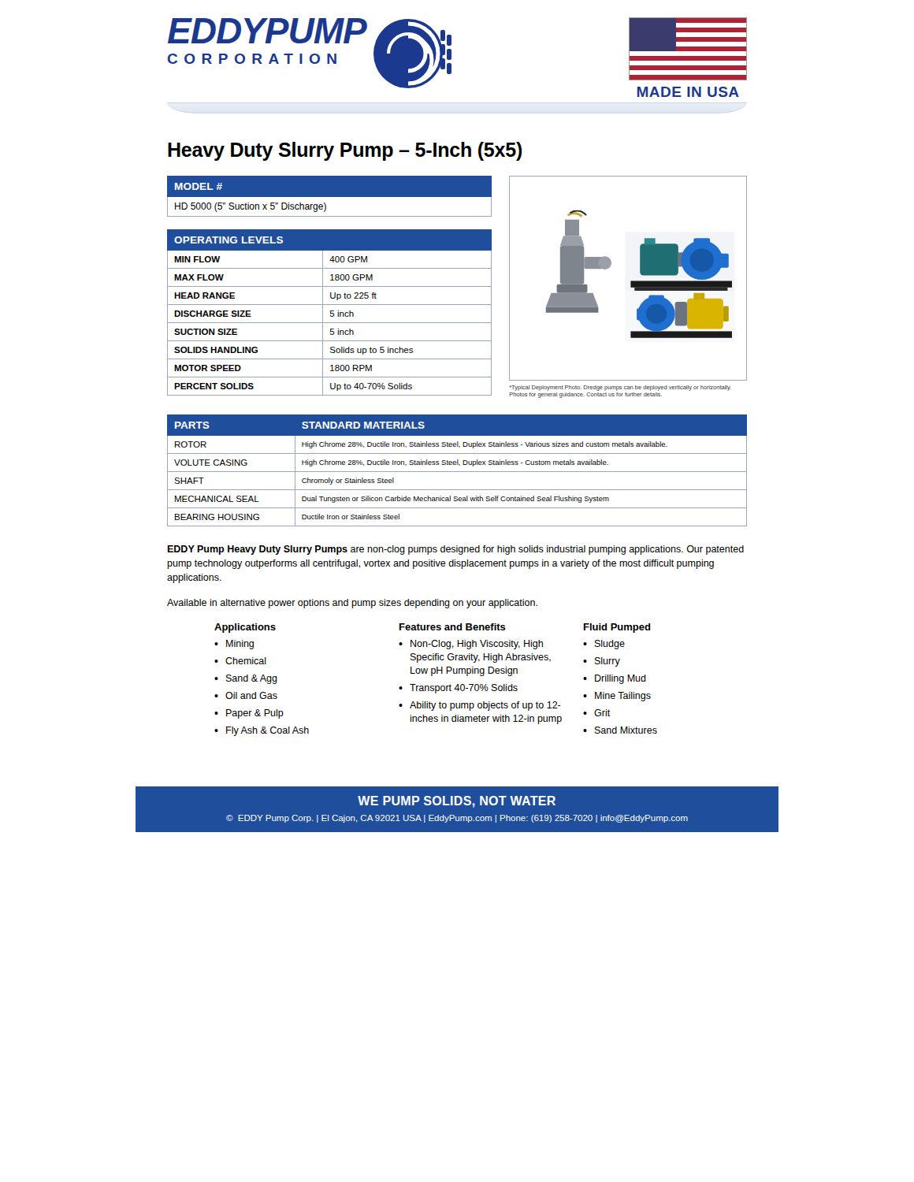EDDYPUMP
CORPORATION
MADE IN USA
Heavy Duty Slurry Pump – 5-Inch (5x5)
| MODEL # |
| --- |
| HD 5000 (5” Suction x 5” Discharge) |
| OPERATING LEVELS |
| --- |
| MIN FLOW | 400 GPM |
| MAX FLOW | 1800 GPM |
| HEAD RANGE | Up to 225 ft |
| DISCHARGE SIZE | 5 inch |
| SUCTION SIZE | 5 inch |
| SOLIDS HANDLING | Solids up to 5 inches |
| MOTOR SPEED | 1800 RPM |
| PERCENT SOLIDS | Up to 40-70% Solids |
*Typical Deployment Photo. Dredge pumps can be deployed vertically or horizontally. Photos for general guidance. Contact us for further details.
| PARTS | STANDARD MATERIALS |
| --- | --- |
| ROTOR | High Chrome 28%, Ductile Iron, Stainless Steel, Duplex Stainless - Various sizes and custom metals available. |
| VOLUTE CASING | High Chrome 28%, Ductile Iron, Stainless Steel, Duplex Stainless - Custom metals available. |
| SHAFT | Chromoly or Stainless Steel |
| MECHANICAL SEAL | Dual Tungsten or Silicon Carbide Mechanical Seal with Self Contained Seal Flushing System |
| BEARING HOUSING | Ductile Iron or Stainless Steel |
EDDY Pump Heavy Duty Slurry Pumps are non-clog pumps designed for high solids industrial pumping applications. Our patented pump technology outperforms all centrifugal, vortex and positive displacement pumps in a variety of the most difficult pumping applications.
Available in alternative power options and pump sizes depending on your application.
Applications
Mining
Chemical
Sand & Agg
Oil and Gas
Paper & Pulp
Fly Ash & Coal Ash
Features and Benefits
Non-Clog, High Viscosity, High Specific Gravity, High Abrasives, Low pH Pumping Design
Transport 40-70% Solids
Ability to pump objects of up to 12-inches in diameter with 12-in pump
Fluid Pumped
Sludge
Slurry
Drilling Mud
Mine Tailings
Grit
Sand Mixtures
WE PUMP SOLIDS, NOT WATER
© EDDY Pump Corp. | El Cajon, CA 92021 USA | EddyPump.com | Phone: (619) 258-7020 | info@EddyPump.com